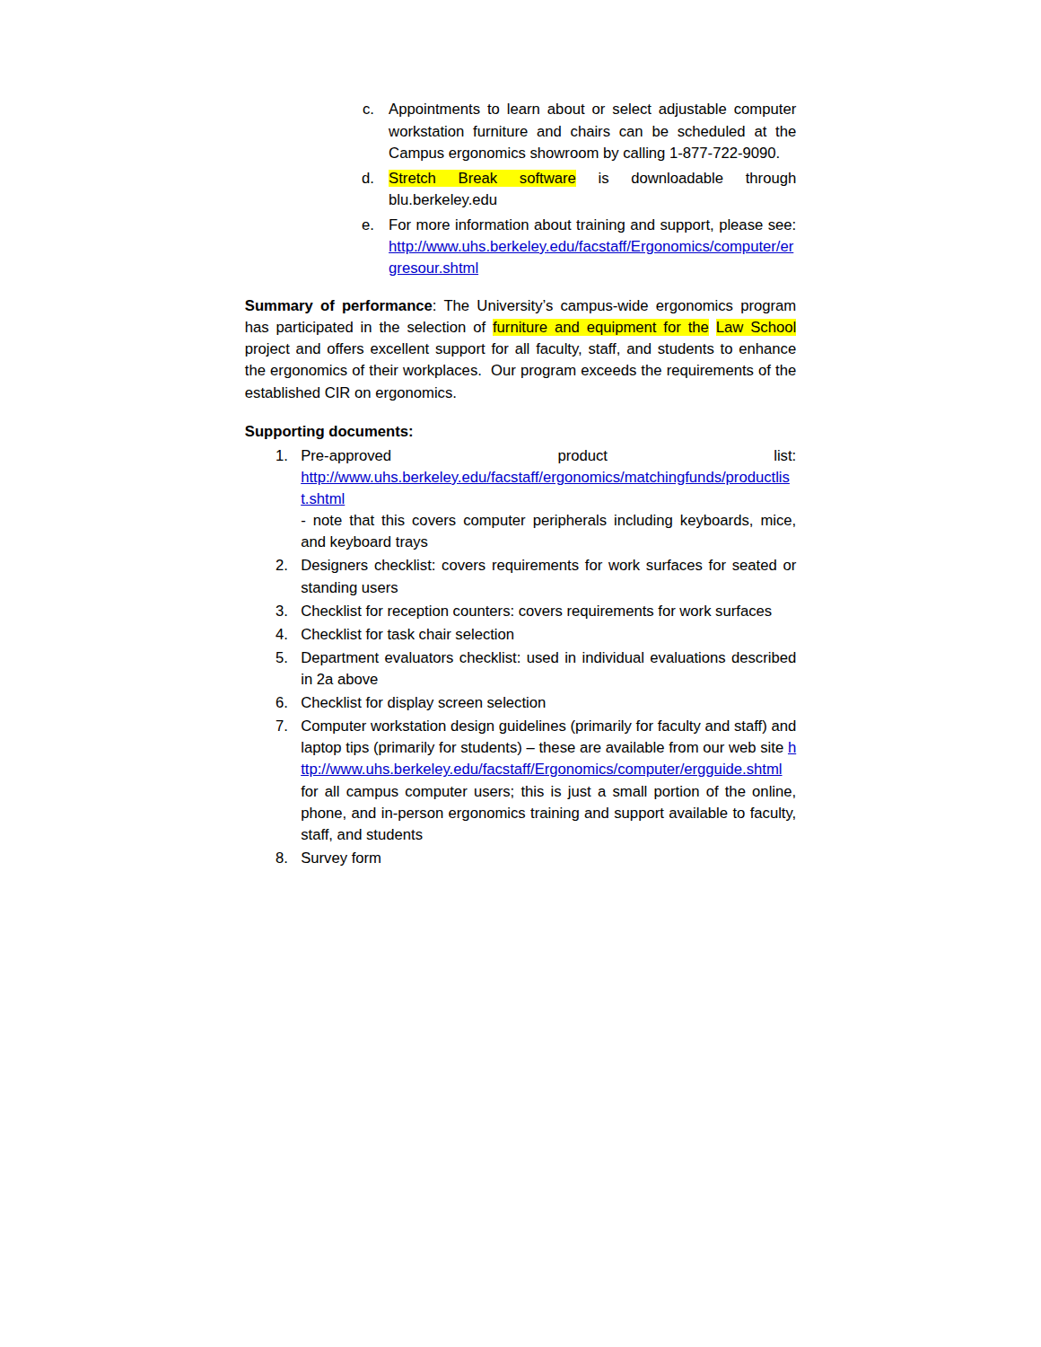Appointments to learn about or select adjustable computer workstation furniture and chairs can be scheduled at the Campus ergonomics showroom by calling 1-877-722-9090.
Stretch Break software is downloadable through blu.berkeley.edu
For more information about training and support, please see: http://www.uhs.berkeley.edu/facstaff/Ergonomics/computer/ergresour.shtml
Summary of performance: The University’s campus-wide ergonomics program has participated in the selection of furniture and equipment for the Law School project and offers excellent support for all faculty, staff, and students to enhance the ergonomics of their workplaces. Our program exceeds the requirements of the established CIR on ergonomics.
Supporting documents:
Pre-approved product list: http://www.uhs.berkeley.edu/facstaff/ergonomics/matchingfunds/productlist.shtml - note that this covers computer peripherals including keyboards, mice, and keyboard trays
Designers checklist: covers requirements for work surfaces for seated or standing users
Checklist for reception counters: covers requirements for work surfaces
Checklist for task chair selection
Department evaluators checklist: used in individual evaluations described in 2a above
Checklist for display screen selection
Computer workstation design guidelines (primarily for faculty and staff) and laptop tips (primarily for students) – these are available from our web site http://www.uhs.berkeley.edu/facstaff/Ergonomics/computer/ergguide.shtml for all campus computer users; this is just a small portion of the online, phone, and in-person ergonomics training and support available to faculty, staff, and students
Survey form